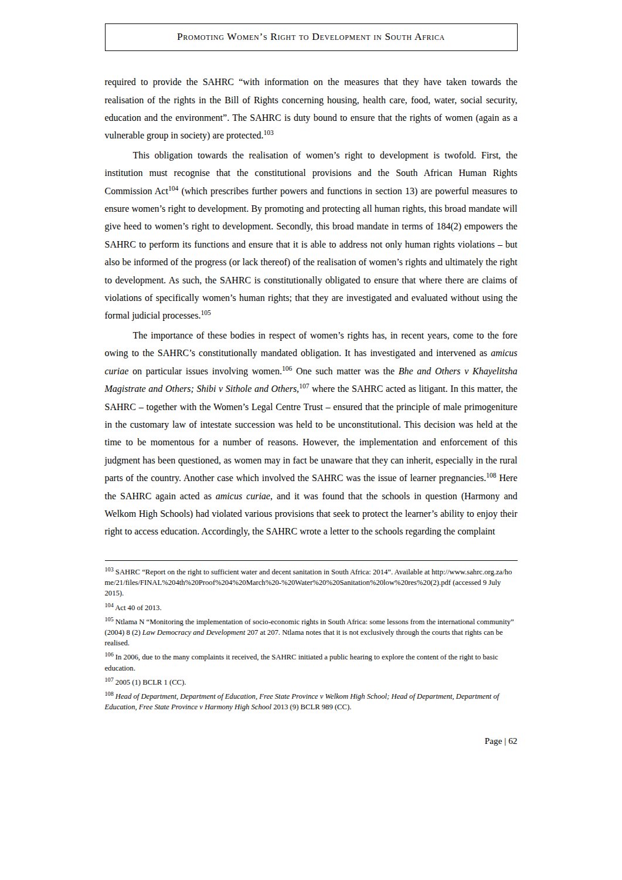Promoting Women’s Right to Development in South Africa
required to provide the SAHRC “with information on the measures that they have taken towards the realisation of the rights in the Bill of Rights concerning housing, health care, food, water, social security, education and the environment”. The SAHRC is duty bound to ensure that the rights of women (again as a vulnerable group in society) are protected.103
This obligation towards the realisation of women’s right to development is twofold. First, the institution must recognise that the constitutional provisions and the South African Human Rights Commission Act104 (which prescribes further powers and functions in section 13) are powerful measures to ensure women’s right to development. By promoting and protecting all human rights, this broad mandate will give heed to women’s right to development. Secondly, this broad mandate in terms of 184(2) empowers the SAHRC to perform its functions and ensure that it is able to address not only human rights violations – but also be informed of the progress (or lack thereof) of the realisation of women’s rights and ultimately the right to development. As such, the SAHRC is constitutionally obligated to ensure that where there are claims of violations of specifically women’s human rights; that they are investigated and evaluated without using the formal judicial processes.105
The importance of these bodies in respect of women’s rights has, in recent years, come to the fore owing to the SAHRC’s constitutionally mandated obligation. It has investigated and intervened as amicus curiae on particular issues involving women.106 One such matter was the Bhe and Others v Khayelitsha Magistrate and Others; Shibi v Sithole and Others,107 where the SAHRC acted as litigant. In this matter, the SAHRC – together with the Women’s Legal Centre Trust – ensured that the principle of male primogeniture in the customary law of intestate succession was held to be unconstitutional. This decision was held at the time to be momentous for a number of reasons. However, the implementation and enforcement of this judgment has been questioned, as women may in fact be unaware that they can inherit, especially in the rural parts of the country. Another case which involved the SAHRC was the issue of learner pregnancies.108 Here the SAHRC again acted as amicus curiae, and it was found that the schools in question (Harmony and Welkom High Schools) had violated various provisions that seek to protect the learner’s ability to enjoy their right to access education. Accordingly, the SAHRC wrote a letter to the schools regarding the complaint
103 SAHRC “Report on the right to sufficient water and decent sanitation in South Africa: 2014”. Available at http://www.sahrc.org.za/home/21/files/FINAL%204th%20Proof%204%20March%20-%20Water%20%20Sanitation%20low%20res%20(2).pdf (accessed 9 July 2015).
104 Act 40 of 2013.
105 Ntlama N “Monitoring the implementation of socio-economic rights in South Africa: some lessons from the international community” (2004) 8 (2) Law Democracy and Development 207 at 207. Ntlama notes that it is not exclusively through the courts that rights can be realised.
106 In 2006, due to the many complaints it received, the SAHRC initiated a public hearing to explore the content of the right to basic education.
107 2005 (1) BCLR 1 (CC).
108 Head of Department, Department of Education, Free State Province v Welkom High School; Head of Department, Department of Education, Free State Province v Harmony High School 2013 (9) BCLR 989 (CC).
Page | 62